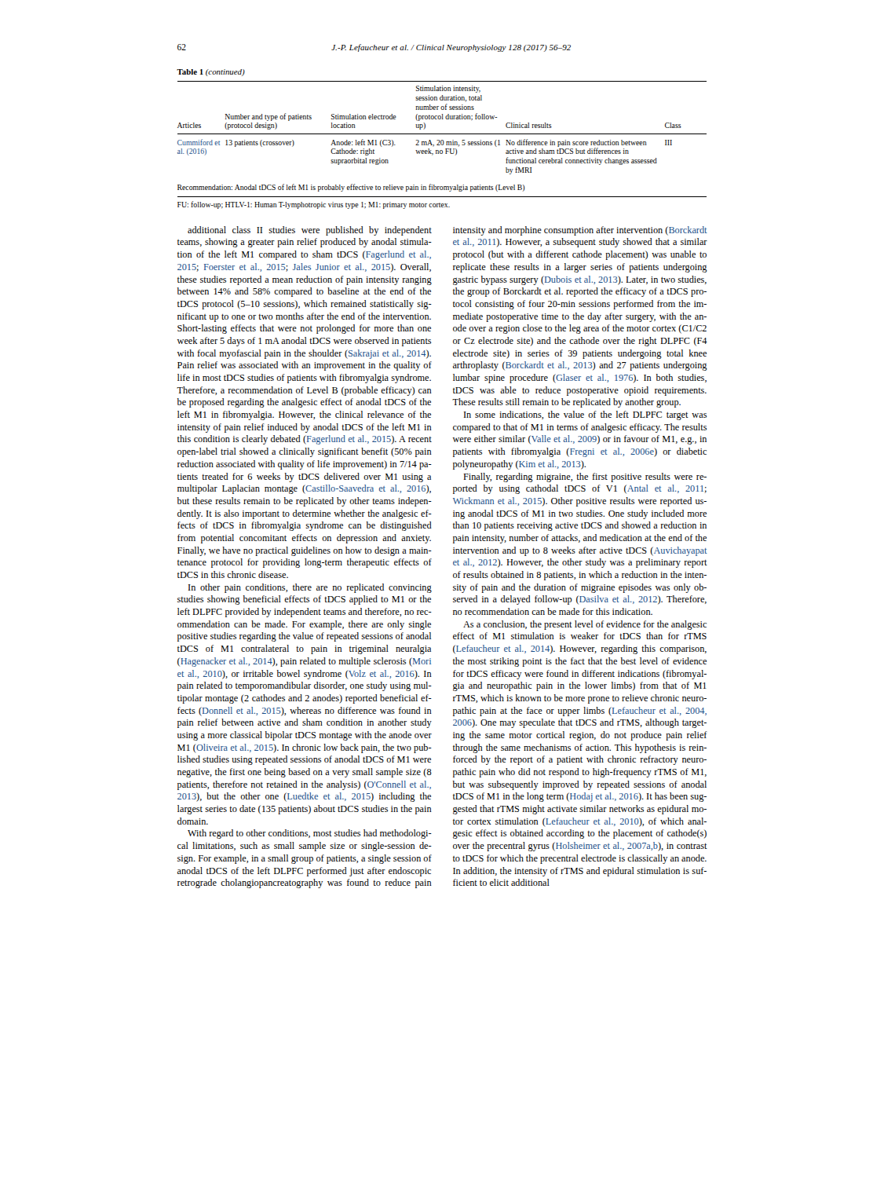62 J.-P. Lefaucheur et al. / Clinical Neurophysiology 128 (2017) 56–92
Table 1 (continued)
| Articles | Number and type of patients (protocol design) | Stimulation electrode location | Stimulation intensity, session duration, total number of sessions (protocol duration; follow-up) | Clinical results | Class |
| --- | --- | --- | --- | --- | --- |
| Cummiford et al. (2016) | 13 patients (crossover) | Anode: left M1 (C3). Cathode: right supraorbital region | 2 mA, 20 min, 5 sessions (1 week, no FU) | No difference in pain score reduction between active and sham tDCS but differences in functional cerebral connectivity changes assessed by fMRI | III |
| Recommendation: Anodal tDCS of left M1 is probably effective to relieve pain in fibromyalgia patients (Level B) |
FU: follow-up; HTLV-1: Human T-lymphotropic virus type 1; M1: primary motor cortex.
additional class II studies were published by independent teams, showing a greater pain relief produced by anodal stimulation of the left M1 compared to sham tDCS (Fagerlund et al., 2015; Foerster et al., 2015; Jales Junior et al., 2015). Overall, these studies reported a mean reduction of pain intensity ranging between 14% and 58% compared to baseline at the end of the tDCS protocol (5–10 sessions), which remained statistically significant up to one or two months after the end of the intervention. Short-lasting effects that were not prolonged for more than one week after 5 days of 1 mA anodal tDCS were observed in patients with focal myofascial pain in the shoulder (Sakrajai et al., 2014). Pain relief was associated with an improvement in the quality of life in most tDCS studies of patients with fibromyalgia syndrome. Therefore, a recommendation of Level B (probable efficacy) can be proposed regarding the analgesic effect of anodal tDCS of the left M1 in fibromyalgia. However, the clinical relevance of the intensity of pain relief induced by anodal tDCS of the left M1 in this condition is clearly debated (Fagerlund et al., 2015). A recent open-label trial showed a clinically significant benefit (50% pain reduction associated with quality of life improvement) in 7/14 patients treated for 6 weeks by tDCS delivered over M1 using a multipolar Laplacian montage (Castillo-Saavedra et al., 2016), but these results remain to be replicated by other teams independently. It is also important to determine whether the analgesic effects of tDCS in fibromyalgia syndrome can be distinguished from potential concomitant effects on depression and anxiety. Finally, we have no practical guidelines on how to design a maintenance protocol for providing long-term therapeutic effects of tDCS in this chronic disease.
In other pain conditions, there are no replicated convincing studies showing beneficial effects of tDCS applied to M1 or the left DLPFC provided by independent teams and therefore, no recommendation can be made. For example, there are only single positive studies regarding the value of repeated sessions of anodal tDCS of M1 contralateral to pain in trigeminal neuralgia (Hagenacker et al., 2014), pain related to multiple sclerosis (Mori et al., 2010), or irritable bowel syndrome (Volz et al., 2016). In pain related to temporomandibular disorder, one study using multipolar montage (2 cathodes and 2 anodes) reported beneficial effects (Donnell et al., 2015), whereas no difference was found in pain relief between active and sham condition in another study using a more classical bipolar tDCS montage with the anode over M1 (Oliveira et al., 2015). In chronic low back pain, the two published studies using repeated sessions of anodal tDCS of M1 were negative, the first one being based on a very small sample size (8 patients, therefore not retained in the analysis) (O'Connell et al., 2013), but the other one (Luedtke et al., 2015) including the largest series to date (135 patients) about tDCS studies in the pain domain.
With regard to other conditions, most studies had methodological limitations, such as small sample size or single-session design. For example, in a small group of patients, a single session of anodal tDCS of the left DLPFC performed just after endoscopic retrograde cholangiopancreatography was found to reduce pain intensity and morphine consumption after intervention (Borckardt et al., 2011). However, a subsequent study showed that a similar protocol (but with a different cathode placement) was unable to replicate these results in a larger series of patients undergoing gastric bypass surgery (Dubois et al., 2013). Later, in two studies, the group of Borckardt et al. reported the efficacy of a tDCS protocol consisting of four 20-min sessions performed from the immediate postoperative time to the day after surgery, with the anode over a region close to the leg area of the motor cortex (C1/C2 or Cz electrode site) and the cathode over the right DLPFC (F4 electrode site) in series of 39 patients undergoing total knee arthroplasty (Borckardt et al., 2013) and 27 patients undergoing lumbar spine procedure (Glaser et al., 1976). In both studies, tDCS was able to reduce postoperative opioid requirements. These results still remain to be replicated by another group.
In some indications, the value of the left DLPFC target was compared to that of M1 in terms of analgesic efficacy. The results were either similar (Valle et al., 2009) or in favour of M1, e.g., in patients with fibromyalgia (Fregni et al., 2006e) or diabetic polyneuropathy (Kim et al., 2013).
Finally, regarding migraine, the first positive results were reported by using cathodal tDCS of V1 (Antal et al., 2011; Wickmann et al., 2015). Other positive results were reported using anodal tDCS of M1 in two studies. One study included more than 10 patients receiving active tDCS and showed a reduction in pain intensity, number of attacks, and medication at the end of the intervention and up to 8 weeks after active tDCS (Auvichayapat et al., 2012). However, the other study was a preliminary report of results obtained in 8 patients, in which a reduction in the intensity of pain and the duration of migraine episodes was only observed in a delayed follow-up (Dasilva et al., 2012). Therefore, no recommendation can be made for this indication.
As a conclusion, the present level of evidence for the analgesic effect of M1 stimulation is weaker for tDCS than for rTMS (Lefaucheur et al., 2014). However, regarding this comparison, the most striking point is the fact that the best level of evidence for tDCS efficacy were found in different indications (fibromyalgia and neuropathic pain in the lower limbs) from that of M1 rTMS, which is known to be more prone to relieve chronic neuropathic pain at the face or upper limbs (Lefaucheur et al., 2004, 2006). One may speculate that tDCS and rTMS, although targeting the same motor cortical region, do not produce pain relief through the same mechanisms of action. This hypothesis is reinforced by the report of a patient with chronic refractory neuropathic pain who did not respond to high-frequency rTMS of M1, but was subsequently improved by repeated sessions of anodal tDCS of M1 in the long term (Hodaj et al., 2016). It has been suggested that rTMS might activate similar networks as epidural motor cortex stimulation (Lefaucheur et al., 2010), of which analgesic effect is obtained according to the placement of cathode(s) over the precentral gyrus (Holsheimer et al., 2007a,b), in contrast to tDCS for which the precentral electrode is classically an anode. In addition, the intensity of rTMS and epidural stimulation is sufficient to elicit additional